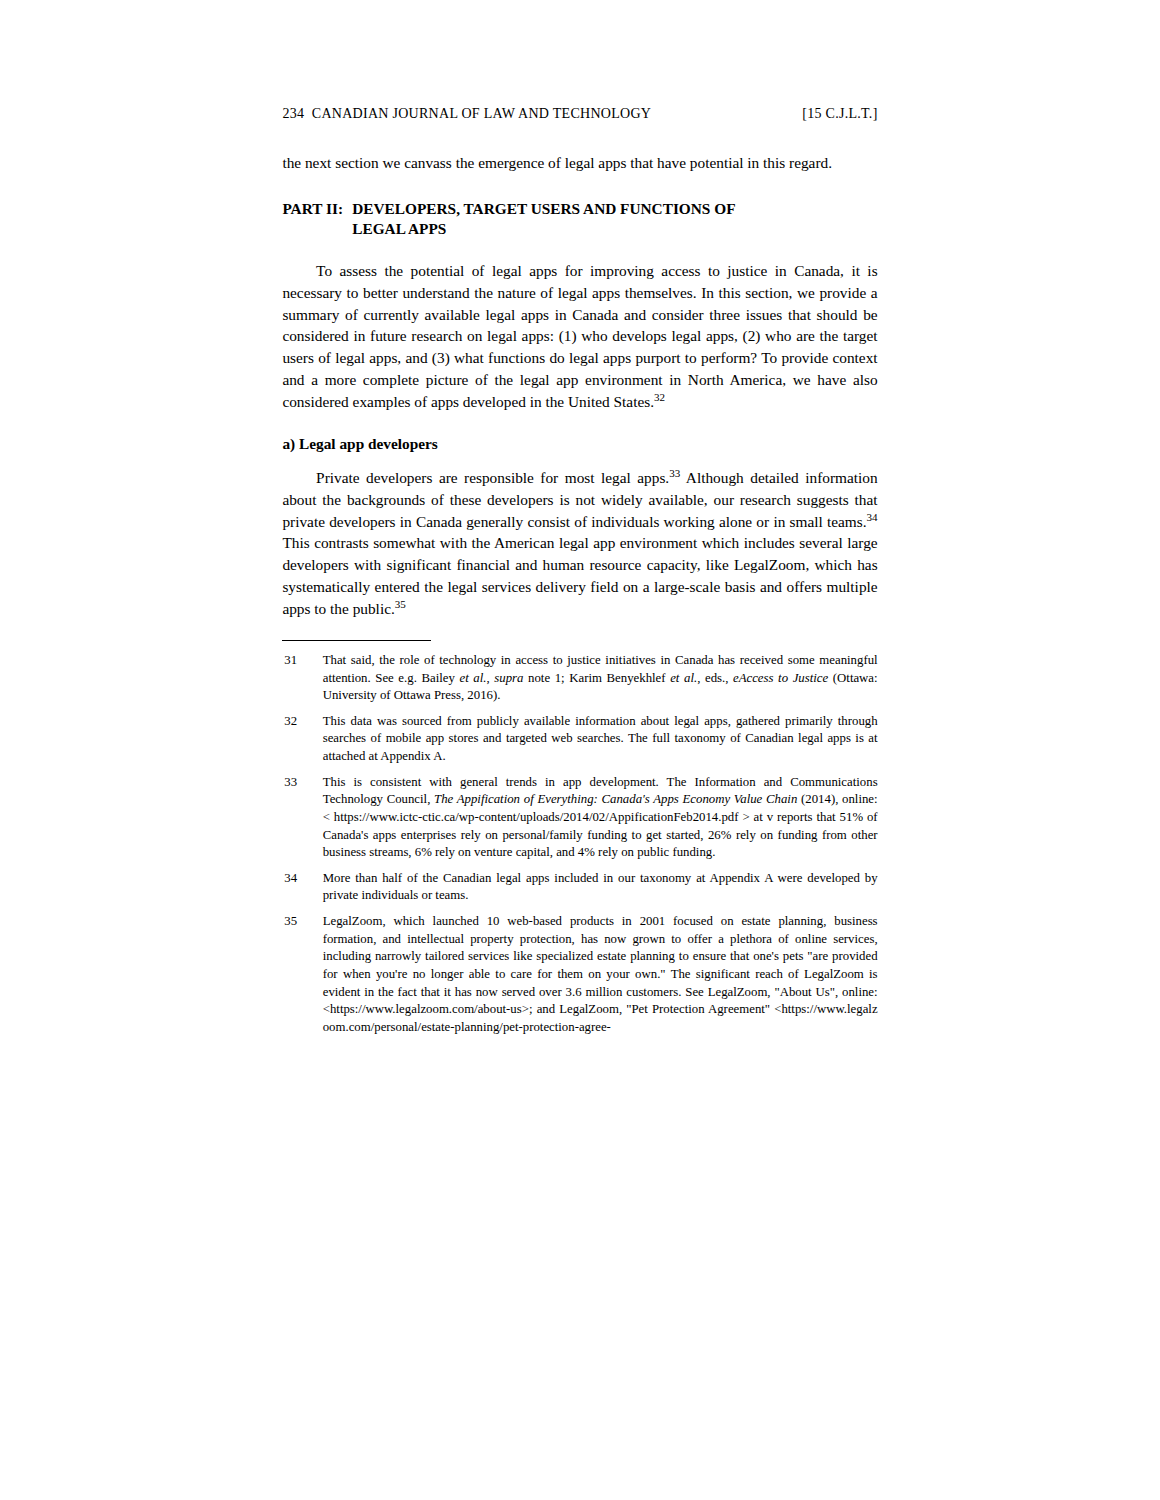234 Canadian Journal of Law and Technology [15 C.J.L.T.]
the next section we canvass the emergence of legal apps that have potential in this regard.
Part II: Developers, Target Users and Functions of
Legal Apps
To assess the potential of legal apps for improving access to justice in Canada, it is necessary to better understand the nature of legal apps themselves. In this section, we provide a summary of currently available legal apps in Canada and consider three issues that should be considered in future research on legal apps: (1) who develops legal apps, (2) who are the target users of legal apps, and (3) what functions do legal apps purport to perform? To provide context and a more complete picture of the legal app environment in North America, we have also considered examples of apps developed in the United States.32
a) Legal app developers
Private developers are responsible for most legal apps.33 Although detailed information about the backgrounds of these developers is not widely available, our research suggests that private developers in Canada generally consist of individuals working alone or in small teams.34 This contrasts somewhat with the American legal app environment which includes several large developers with significant financial and human resource capacity, like LegalZoom, which has systematically entered the legal services delivery field on a large-scale basis and offers multiple apps to the public.35
31
That said, the role of technology in access to justice initiatives in Canada has received some meaningful attention. See e.g. Bailey et al., supra note 1; Karim Benyekhlef et al., eds., eAccess to Justice (Ottawa: University of Ottawa Press, 2016).
32
This data was sourced from publicly available information about legal apps, gathered primarily through searches of mobile app stores and targeted web searches. The full taxonomy of Canadian legal apps is at attached at Appendix A.
33
This is consistent with general trends in app development. The Information and Communications Technology Council, The Appification of Everything: Canada's Apps Economy Value Chain (2014), online: < https://www.ictc-ctic.ca/wp-content/uploads/2014/02/AppificationFeb2014.pdf > at v reports that 51% of Canada's apps enterprises rely on personal/family funding to get started, 26% rely on funding from other business streams, 6% rely on venture capital, and 4% rely on public funding.
34
More than half of the Canadian legal apps included in our taxonomy at Appendix A were developed by private individuals or teams.
35
LegalZoom, which launched 10 web-based products in 2001 focused on estate planning, business formation, and intellectual property protection, has now grown to offer a plethora of online services, including narrowly tailored services like specialized estate planning to ensure that one's pets "are provided for when you're no longer able to care for them on your own." The significant reach of LegalZoom is evident in the fact that it has now served over 3.6 million customers. See LegalZoom, "About Us", online: <https://www.legalzoom.com/about-us>; and LegalZoom, "Pet Protection Agreement" <https://www.legalzoom.com/personal/estate-planning/pet-protection-agree-